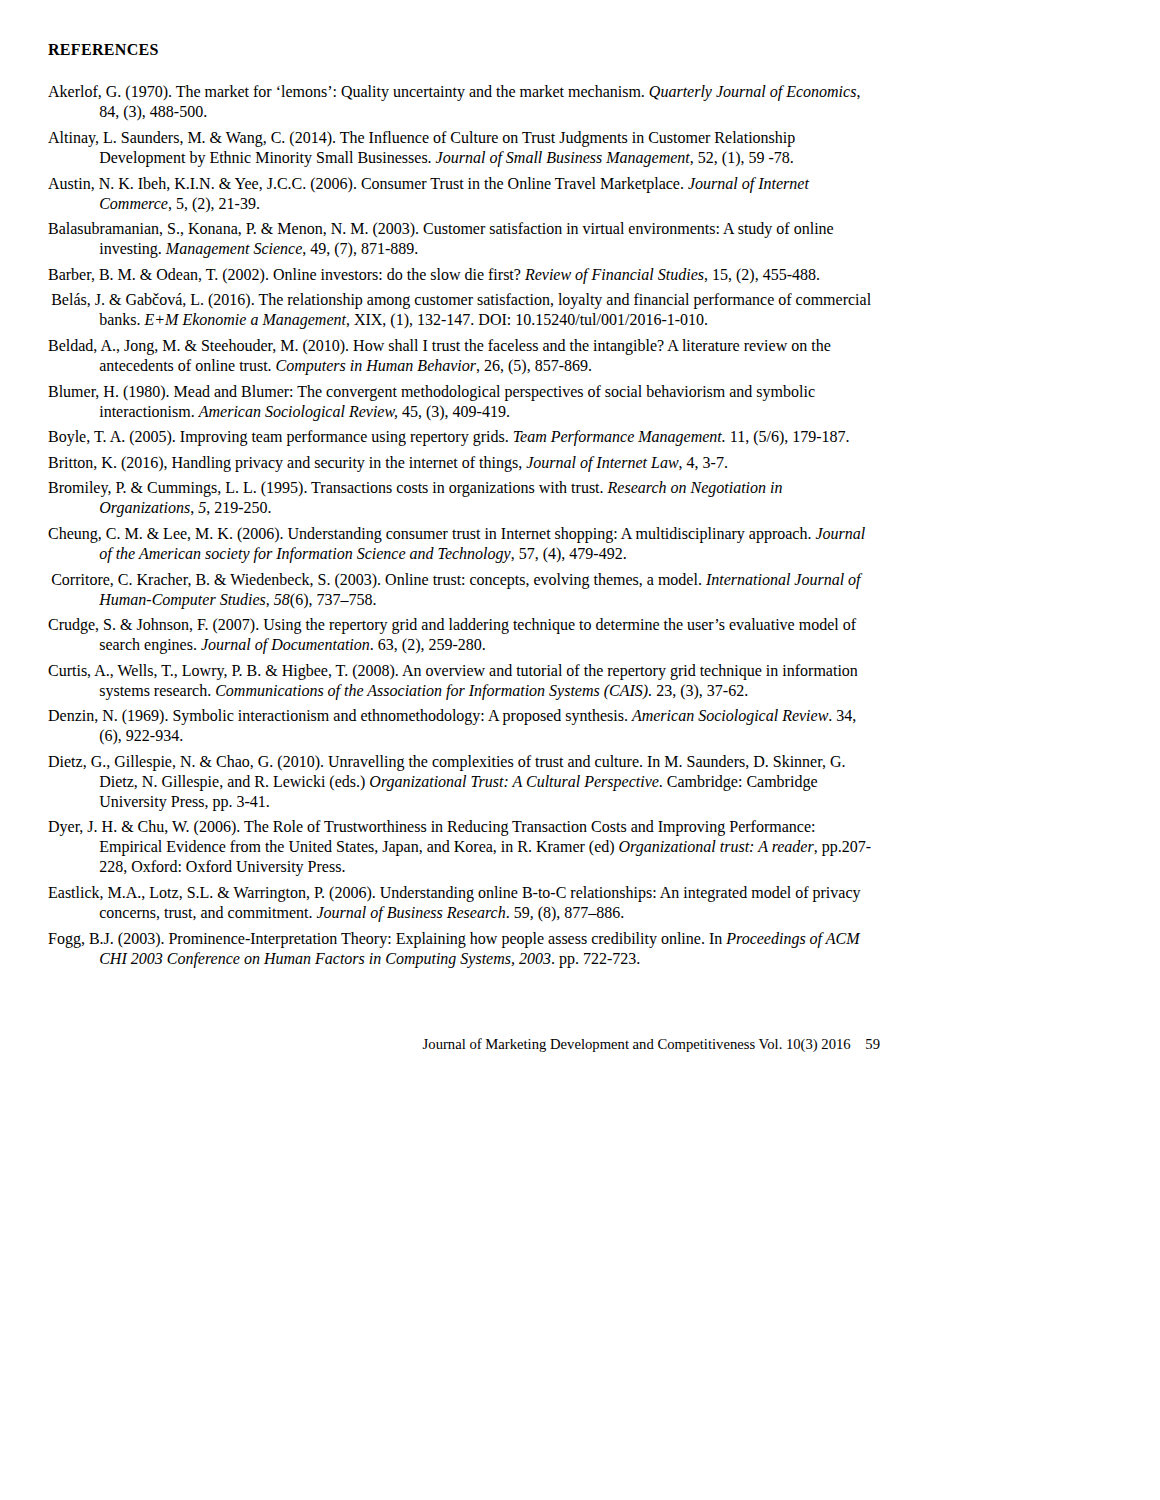REFERENCES
Akerlof, G. (1970). The market for ‘lemons’: Quality uncertainty and the market mechanism. Quarterly Journal of Economics, 84, (3), 488-500.
Altinay, L. Saunders, M. & Wang, C. (2014). The Influence of Culture on Trust Judgments in Customer Relationship Development by Ethnic Minority Small Businesses. Journal of Small Business Management, 52, (1), 59 -78.
Austin, N. K. Ibeh, K.I.N. & Yee, J.C.C. (2006). Consumer Trust in the Online Travel Marketplace. Journal of Internet Commerce, 5, (2), 21-39.
Balasubramanian, S., Konana, P. & Menon, N. M. (2003). Customer satisfaction in virtual environments: A study of online investing. Management Science, 49, (7), 871-889.
Barber, B. M. & Odean, T. (2002). Online investors: do the slow die first? Review of Financial Studies, 15, (2), 455-488.
Belás, J. & Gabčová, L. (2016). The relationship among customer satisfaction, loyalty and financial performance of commercial banks. E+M Ekonomie a Management, XIX, (1), 132-147. DOI: 10.15240/tul/001/2016-1-010.
Beldad, A., Jong, M. & Steehouder, M. (2010). How shall I trust the faceless and the intangible? A literature review on the antecedents of online trust. Computers in Human Behavior, 26, (5), 857-869.
Blumer, H. (1980). Mead and Blumer: The convergent methodological perspectives of social behaviorism and symbolic interactionism. American Sociological Review, 45, (3), 409-419.
Boyle, T. A. (2005). Improving team performance using repertory grids. Team Performance Management. 11, (5/6), 179-187.
Britton, K. (2016), Handling privacy and security in the internet of things, Journal of Internet Law, 4, 3-7.
Bromiley, P. & Cummings, L. L. (1995). Transactions costs in organizations with trust. Research on Negotiation in Organizations, 5, 219-250.
Cheung, C. M. & Lee, M. K. (2006). Understanding consumer trust in Internet shopping: A multidisciplinary approach. Journal of the American society for Information Science and Technology, 57, (4), 479-492.
Corritore, C. Kracher, B. & Wiedenbeck, S. (2003). Online trust: concepts, evolving themes, a model. International Journal of Human-Computer Studies, 58(6), 737–758.
Crudge, S. & Johnson, F. (2007). Using the repertory grid and laddering technique to determine the user’s evaluative model of search engines. Journal of Documentation. 63, (2), 259-280.
Curtis, A., Wells, T., Lowry, P. B. & Higbee, T. (2008). An overview and tutorial of the repertory grid technique in information systems research. Communications of the Association for Information Systems (CAIS). 23, (3), 37-62.
Denzin, N. (1969). Symbolic interactionism and ethnomethodology: A proposed synthesis. American Sociological Review. 34, (6), 922-934.
Dietz, G., Gillespie, N. & Chao, G. (2010). Unravelling the complexities of trust and culture. In M. Saunders, D. Skinner, G. Dietz, N. Gillespie, and R. Lewicki (eds.) Organizational Trust: A Cultural Perspective. Cambridge: Cambridge University Press, pp. 3-41.
Dyer, J. H. & Chu, W. (2006). The Role of Trustworthiness in Reducing Transaction Costs and Improving Performance: Empirical Evidence from the United States, Japan, and Korea, in R. Kramer (ed) Organizational trust: A reader, pp.207-228, Oxford: Oxford University Press.
Eastlick, M.A., Lotz, S.L. & Warrington, P. (2006). Understanding online B-to-C relationships: An integrated model of privacy concerns, trust, and commitment. Journal of Business Research. 59, (8), 877–886.
Fogg, B.J. (2003). Prominence-Interpretation Theory: Explaining how people assess credibility online. In Proceedings of ACM CHI 2003 Conference on Human Factors in Computing Systems, 2003. pp. 722-723.
Journal of Marketing Development and Competitiveness Vol. 10(3) 2016 59